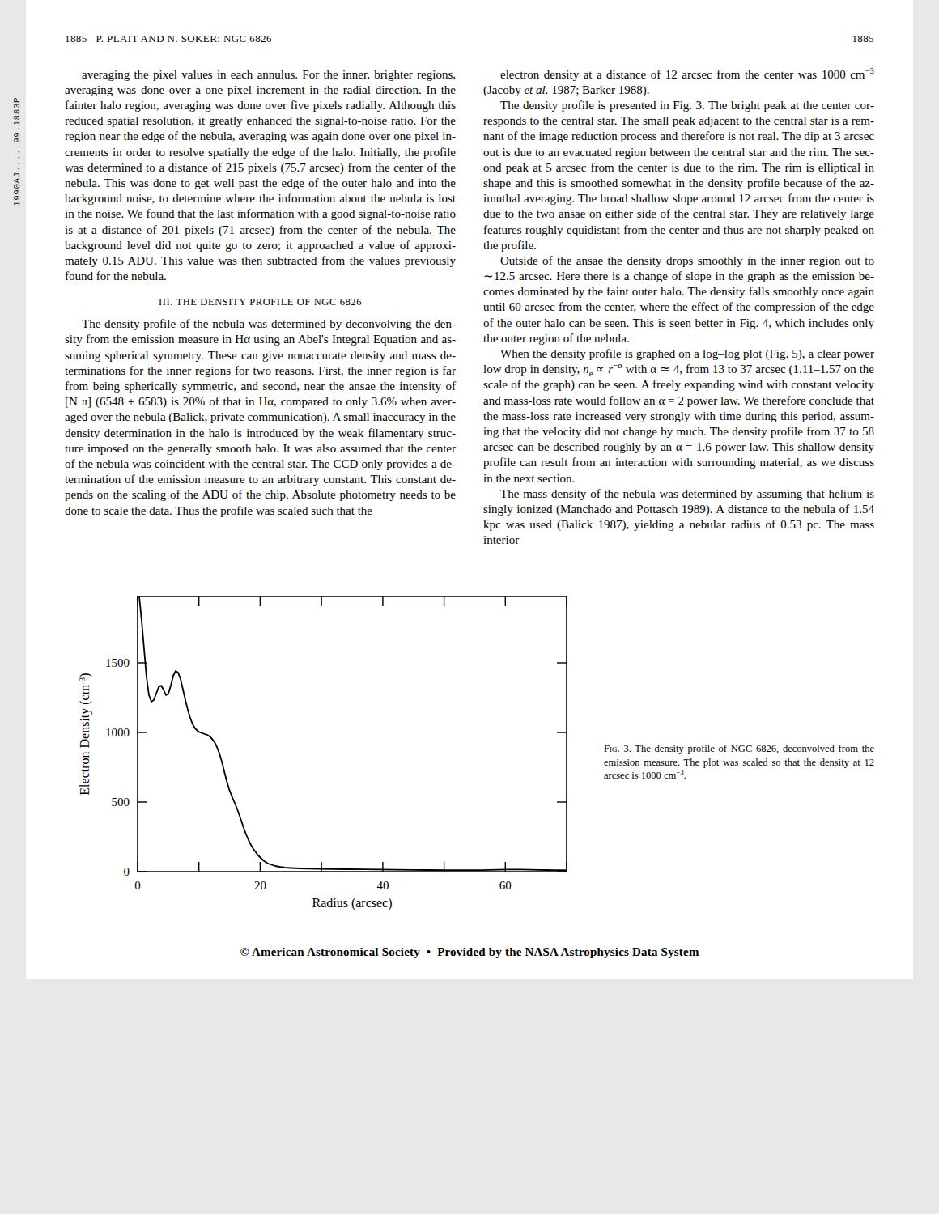1990AJ.....99.1883P
1885 P. PLAIT AND N. SOKER: NGC 6826
1885
averaging the pixel values in each annulus. For the inner, brighter regions, averaging was done over a one pixel increment in the radial direction. In the fainter halo region, averaging was done over five pixels radially. Although this reduced spatial resolution, it greatly enhanced the signal-to-noise ratio. For the region near the edge of the nebula, averaging was again done over one pixel increments in order to resolve spatially the edge of the halo. Initially, the profile was determined to a distance of 215 pixels (75.7 arcsec) from the center of the nebula. This was done to get well past the edge of the outer halo and into the background noise, to determine where the information about the nebula is lost in the noise. We found that the last information with a good signal-to-noise ratio is at a distance of 201 pixels (71 arcsec) from the center of the nebula. The background level did not quite go to zero; it approached a value of approximately 0.15 ADU. This value was then subtracted from the values previously found for the nebula.
III. The Density Profile of NGC 6826
The density profile of the nebula was determined by deconvolving the density from the emission measure in Hα using an Abel's Integral Equation and assuming spherical symmetry. These can give nonaccurate density and mass determinations for the inner regions for two reasons. First, the inner region is far from being spherically symmetric, and second, near the ansae the intensity of [N ii] (6548 + 6583) is 20% of that in Hα, compared to only 3.6% when averaged over the nebula (Balick, private communication). A small inaccuracy in the density determination in the halo is introduced by the weak filamentary structure imposed on the generally smooth halo. It was also assumed that the center of the nebula was coincident with the central star. The CCD only provides a determination of the emission measure to an arbitrary constant. This constant depends on the scaling of the ADU of the chip. Absolute photometry needs to be done to scale the data. Thus the profile was scaled such that the
electron density at a distance of 12 arcsec from the center was 1000 cm−3 (Jacoby et al. 1987; Barker 1988).
The density profile is presented in Fig. 3. The bright peak at the center corresponds to the central star. The small peak adjacent to the central star is a remnant of the image reduction process and therefore is not real. The dip at 3 arcsec out is due to an evacuated region between the central star and the rim. The second peak at 5 arcsec from the center is due to the rim. The rim is elliptical in shape and this is smoothed somewhat in the density profile because of the azimuthal averaging. The broad shallow slope around 12 arcsec from the center is due to the two ansae on either side of the central star. They are relatively large features roughly equidistant from the center and thus are not sharply peaked on the profile.
Outside of the ansae the density drops smoothly in the inner region out to ∼12.5 arcsec. Here there is a change of slope in the graph as the emission becomes dominated by the faint outer halo. The density falls smoothly once again until 60 arcsec from the center, where the effect of the compression of the edge of the outer halo can be seen. This is seen better in Fig. 4, which includes only the outer region of the nebula.
When the density profile is graphed on a log–log plot (Fig. 5), a clear power low drop in density, ne ∝ r−α with α ≃ 4, from 13 to 37 arcsec (1.11–1.57 on the scale of the graph) can be seen. A freely expanding wind with constant velocity and mass-loss rate would follow an α = 2 power law. We therefore conclude that the mass-loss rate increased very strongly with time during this period, assuming that the velocity did not change by much. The density profile from 37 to 58 arcsec can be described roughly by an α = 1.6 power law. This shallow density profile can result from an interaction with surrounding material, as we discuss in the next section.
The mass density of the nebula was determined by assuming that helium is singly ionized (Manchado and Pottasch 1989). A distance to the nebula of 1.54 kpc was used (Balick 1987), yielding a nebular radius of 0.53 pc. The mass interior
0 500 1000 1500 0 20 40 60 Radius (arcsec) Electron Density (cm-3)
Fig. 3. The density profile of NGC 6826, deconvolved from the emission measure. The plot was scaled so that the density at 12 arcsec is 1000 cm−3.
© American Astronomical Society • Provided by the NASA Astrophysics Data System